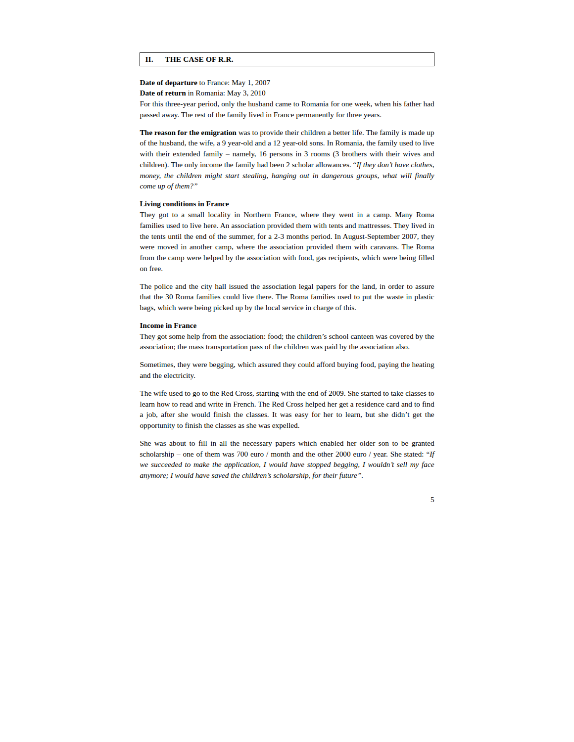II. THE CASE OF R.R.
Date of departure to France: May 1, 2007
Date of return in Romania: May 3, 2010
For this three-year period, only the husband came to Romania for one week, when his father had passed away. The rest of the family lived in France permanently for three years.
The reason for the emigration was to provide their children a better life. The family is made up of the husband, the wife, a 9 year-old and a 12 year-old sons. In Romania, the family used to live with their extended family – namely, 16 persons in 3 rooms (3 brothers with their wives and children). The only income the family had been 2 scholar allowances. “If they don’t have clothes, money, the children might start stealing, hanging out in dangerous groups, what will finally come up of them?”
Living conditions in France
They got to a small locality in Northern France, where they went in a camp. Many Roma families used to live here. An association provided them with tents and mattresses. They lived in the tents until the end of the summer, for a 2-3 months period. In August-September 2007, they were moved in another camp, where the association provided them with caravans. The Roma from the camp were helped by the association with food, gas recipients, which were being filled on free.
The police and the city hall issued the association legal papers for the land, in order to assure that the 30 Roma families could live there. The Roma families used to put the waste in plastic bags, which were being picked up by the local service in charge of this.
Income in France
They got some help from the association: food; the children’s school canteen was covered by the association; the mass transportation pass of the children was paid by the association also.
Sometimes, they were begging, which assured they could afford buying food, paying the heating and the electricity.
The wife used to go to the Red Cross, starting with the end of 2009. She started to take classes to learn how to read and write in French. The Red Cross helped her get a residence card and to find a job, after she would finish the classes. It was easy for her to learn, but she didn’t get the opportunity to finish the classes as she was expelled.
She was about to fill in all the necessary papers which enabled her older son to be granted scholarship – one of them was 700 euro / month and the other 2000 euro / year. She stated: “If we succeeded to make the application, I would have stopped begging, I wouldn’t sell my face anymore; I would have saved the children’s scholarship, for their future”.
5